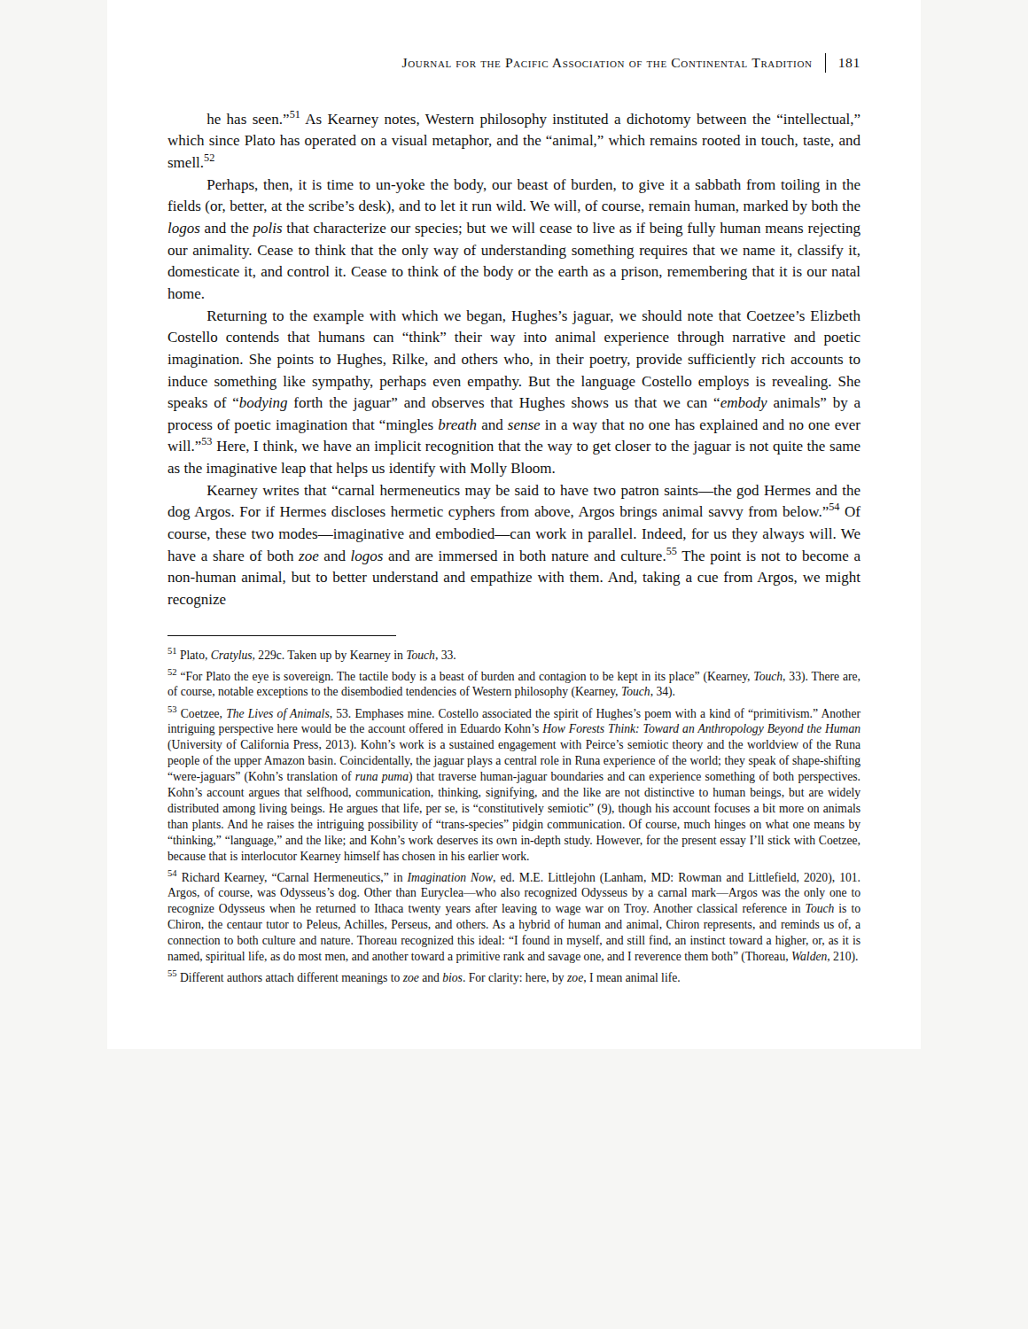Journal for the Pacific Association of the Continental Tradition 181
he has seen.”51 As Kearney notes, Western philosophy instituted a dichotomy between the “intellectual,” which since Plato has operated on a visual metaphor, and the “animal,” which remains rooted in touch, taste, and smell.52
Perhaps, then, it is time to un-yoke the body, our beast of burden, to give it a sabbath from toiling in the fields (or, better, at the scribe’s desk), and to let it run wild. We will, of course, remain human, marked by both the logos and the polis that characterize our species; but we will cease to live as if being fully human means rejecting our animality. Cease to think that the only way of understanding something requires that we name it, classify it, domesticate it, and control it. Cease to think of the body or the earth as a prison, remembering that it is our natal home.
Returning to the example with which we began, Hughes’s jaguar, we should note that Coetzee’s Elizbeth Costello contends that humans can “think” their way into animal experience through narrative and poetic imagination. She points to Hughes, Rilke, and others who, in their poetry, provide sufficiently rich accounts to induce something like sympathy, perhaps even empathy. But the language Costello employs is revealing. She speaks of “bodying forth the jaguar” and observes that Hughes shows us that we can “embody animals” by a process of poetic imagination that “mingles breath and sense in a way that no one has explained and no one ever will.”53 Here, I think, we have an implicit recognition that the way to get closer to the jaguar is not quite the same as the imaginative leap that helps us identify with Molly Bloom.
Kearney writes that “carnal hermeneutics may be said to have two patron saints—the god Hermes and the dog Argos. For if Hermes discloses hermetic cyphers from above, Argos brings animal savvy from below.”54 Of course, these two modes—imaginative and embodied—can work in parallel. Indeed, for us they always will. We have a share of both zoe and logos and are immersed in both nature and culture.55 The point is not to become a non-human animal, but to better understand and empathize with them. And, taking a cue from Argos, we might recognize
51 Plato, Cratylus, 229c. Taken up by Kearney in Touch, 33.
52 “For Plato the eye is sovereign. The tactile body is a beast of burden and contagion to be kept in its place” (Kearney, Touch, 33). There are, of course, notable exceptions to the disembodied tendencies of Western philosophy (Kearney, Touch, 34).
53 Coetzee, The Lives of Animals, 53. Emphases mine. Costello associated the spirit of Hughes’s poem with a kind of “primitivism.” Another intriguing perspective here would be the account offered in Eduardo Kohn’s How Forests Think: Toward an Anthropology Beyond the Human (University of California Press, 2013). Kohn’s work is a sustained engagement with Peirce’s semiotic theory and the worldview of the Runa people of the upper Amazon basin. Coincidentally, the jaguar plays a central role in Runa experience of the world; they speak of shape-shifting “were-jaguars” (Kohn’s translation of runa puma) that traverse human-jaguar boundaries and can experience something of both perspectives. Kohn’s account argues that selfhood, communication, thinking, signifying, and the like are not distinctive to human beings, but are widely distributed among living beings. He argues that life, per se, is “constitutively semiotic” (9), though his account focuses a bit more on animals than plants. And he raises the intriguing possibility of “trans-species” pidgin communication. Of course, much hinges on what one means by “thinking,” “language,” and the like; and Kohn’s work deserves its own in-depth study. However, for the present essay I’ll stick with Coetzee, because that is interlocutor Kearney himself has chosen in his earlier work.
54 Richard Kearney, “Carnal Hermeneutics,” in Imagination Now, ed. M.E. Littlejohn (Lanham, MD: Rowman and Littlefield, 2020), 101. Argos, of course, was Odysseus’s dog. Other than Euryclea—who also recognized Odysseus by a carnal mark—Argos was the only one to recognize Odysseus when he returned to Ithaca twenty years after leaving to wage war on Troy. Another classical reference in Touch is to Chiron, the centaur tutor to Peleus, Achilles, Perseus, and others. As a hybrid of human and animal, Chiron represents, and reminds us of, a connection to both culture and nature. Thoreau recognized this ideal: “I found in myself, and still find, an instinct toward a higher, or, as it is named, spiritual life, as do most men, and another toward a primitive rank and savage one, and I reverence them both” (Thoreau, Walden, 210).
55 Different authors attach different meanings to zoe and bios. For clarity: here, by zoe, I mean animal life.